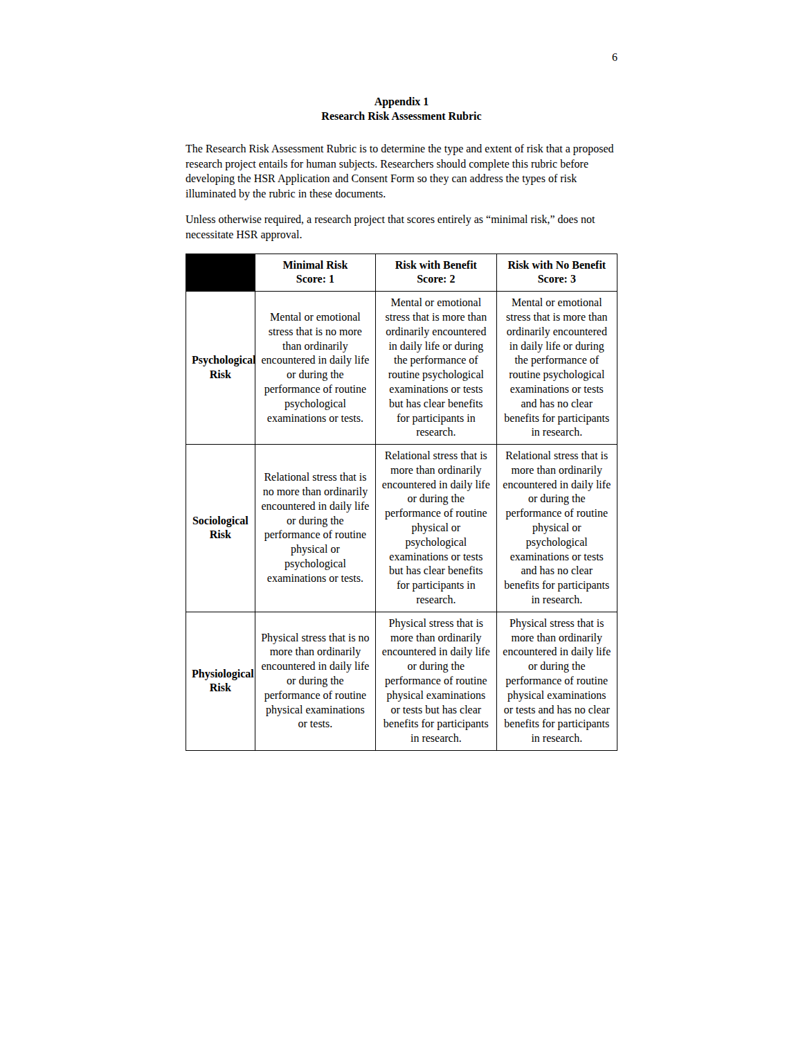6
Appendix 1 Research Risk Assessment Rubric
The Research Risk Assessment Rubric is to determine the type and extent of risk that a proposed research project entails for human subjects. Researchers should complete this rubric before developing the HSR Application and Consent Form so they can address the types of risk illuminated by the rubric in these documents.
Unless otherwise required, a research project that scores entirely as “minimal risk,” does not necessitate HSR approval.
| | Minimal Risk Score: 1 | Risk with Benefit Score: 2 | Risk with No Benefit Score: 3 |
| --- | --- | --- | --- |
| Psychological Risk | Mental or emotional stress that is no more than ordinarily encountered in daily life or during the performance of routine psychological examinations or tests. | Mental or emotional stress that is more than ordinarily encountered in daily life or during the performance of routine psychological examinations or tests but has clear benefits for participants in research. | Mental or emotional stress that is more than ordinarily encountered in daily life or during the performance of routine psychological examinations or tests and has no clear benefits for participants in research. |
| Sociological Risk | Relational stress that is no more than ordinarily encountered in daily life or during the performance of routine physical or psychological examinations or tests. | Relational stress that is more than ordinarily encountered in daily life or during the performance of routine physical or psychological examinations or tests but has clear benefits for participants in research. | Relational stress that is more than ordinarily encountered in daily life or during the performance of routine physical or psychological examinations or tests and has no clear benefits for participants in research. |
| Physiological Risk | Physical stress that is no more than ordinarily encountered in daily life or during the performance of routine physical examinations or tests. | Physical stress that is more than ordinarily encountered in daily life or during the performance of routine physical examinations or tests but has clear benefits for participants in research. | Physical stress that is more than ordinarily encountered in daily life or during the performance of routine physical examinations or tests and has no clear benefits for participants in research. |